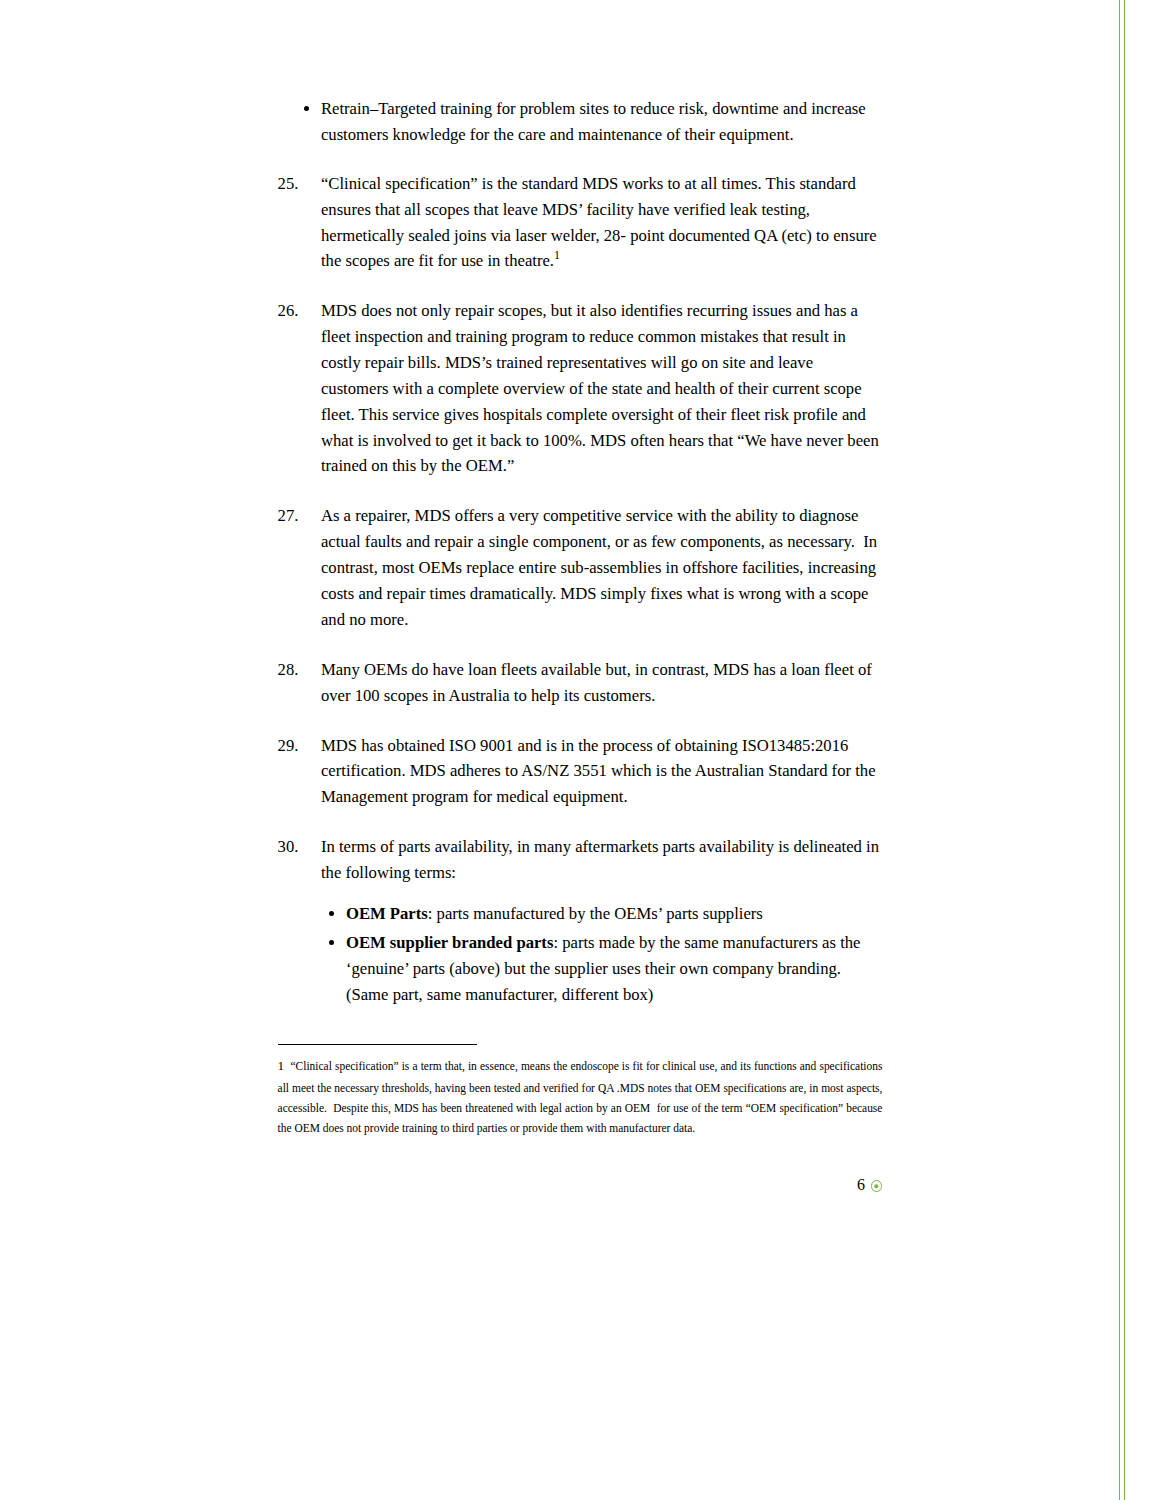Retrain–Targeted training for problem sites to reduce risk, downtime and increase customers knowledge for the care and maintenance of their equipment.
“Clinical specification” is the standard MDS works to at all times. This standard ensures that all scopes that leave MDS’ facility have verified leak testing, hermetically sealed joins via laser welder, 28- point documented QA (etc) to ensure the scopes are fit for use in theatre.1
MDS does not only repair scopes, but it also identifies recurring issues and has a fleet inspection and training program to reduce common mistakes that result in costly repair bills. MDS’s trained representatives will go on site and leave customers with a complete overview of the state and health of their current scope fleet. This service gives hospitals complete oversight of their fleet risk profile and what is involved to get it back to 100%. MDS often hears that “We have never been trained on this by the OEM.”
As a repairer, MDS offers a very competitive service with the ability to diagnose actual faults and repair a single component, or as few components, as necessary. In contrast, most OEMs replace entire sub-assemblies in offshore facilities, increasing costs and repair times dramatically. MDS simply fixes what is wrong with a scope and no more.
Many OEMs do have loan fleets available but, in contrast, MDS has a loan fleet of over 100 scopes in Australia to help its customers.
MDS has obtained ISO 9001 and is in the process of obtaining ISO13485:2016 certification. MDS adheres to AS/NZ 3551 which is the Australian Standard for the Management program for medical equipment.
In terms of parts availability, in many aftermarkets parts availability is delineated in the following terms:
OEM Parts: parts manufactured by the OEMs’ parts suppliers
OEM supplier branded parts: parts made by the same manufacturers as the ‘genuine’ parts (above) but the supplier uses their own company branding. (Same part, same manufacturer, different box)
1 “Clinical specification” is a term that, in essence, means the endoscope is fit for clinical use, and its functions and specifications all meet the necessary thresholds, having been tested and verified for QA .MDS notes that OEM specifications are, in most aspects, accessible. Despite this, MDS has been threatened with legal action by an OEM for use of the term “OEM specification” because the OEM does not provide training to third parties or provide them with manufacturer data.
6